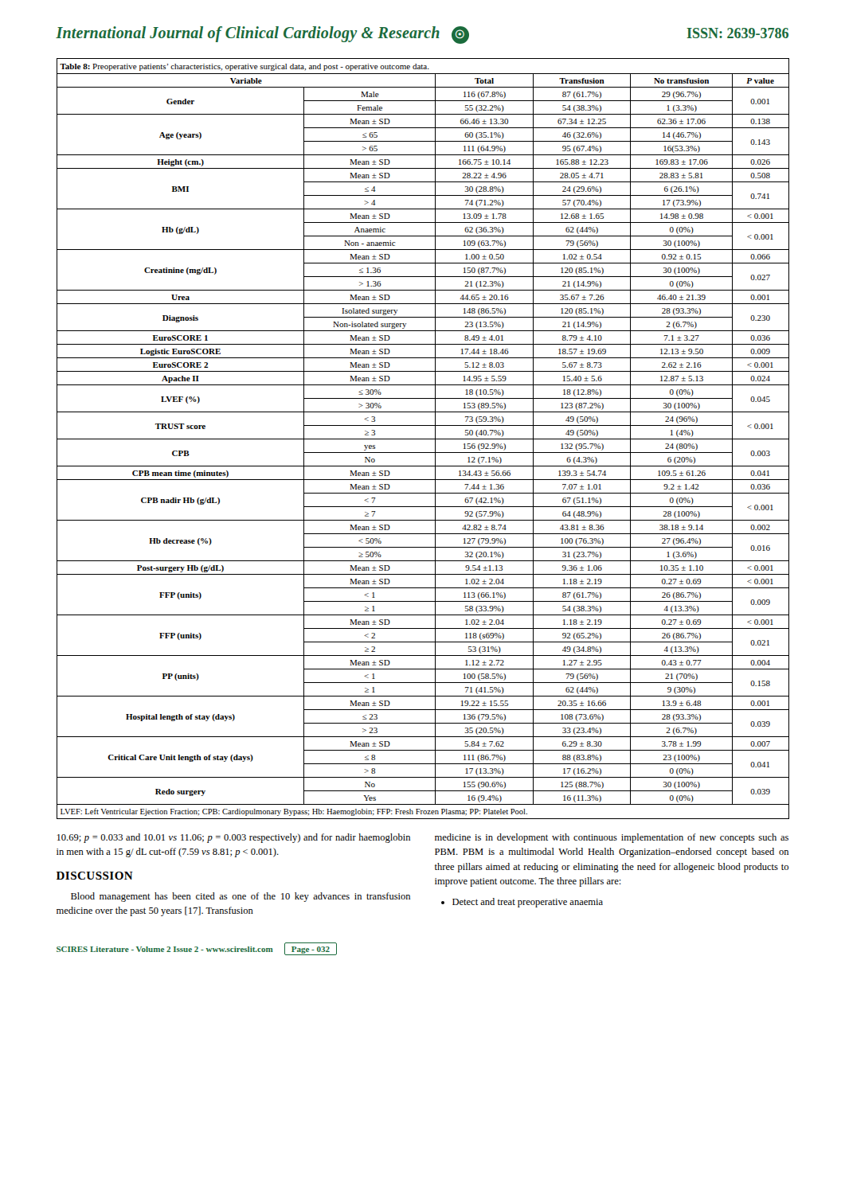International Journal of Clinical Cardiology & Research ☉
ISSN: 2639-3786
Table 8: Preoperative patients’ characteristics, operative surgical data, and post - operative outcome data.
| Variable | Total | Transfusion | No transfusion | P value |
| --- | --- | --- | --- | --- |
| Gender | Male | 116 (67.8%) | 87 (61.7%) | 29 (96.7%) | 0.001 |
| Female | 55 (32.2%) | 54 (38.3%) | 1 (3.3%) |
| Age (years) | Mean ± SD | 66.46 ± 13.30 | 67.34 ± 12.25 | 62.36 ± 17.06 | 0.138 |
| ≤ 65 | 60 (35.1%) | 46 (32.6%) | 14 (46.7%) | 0.143 |
| > 65 | 111 (64.9%) | 95 (67.4%) | 16(53.3%) |
| Height (cm.) | Mean ± SD | 166.75 ± 10.14 | 165.88 ± 12.23 | 169.83 ± 17.06 | 0.026 |
| BMI | Mean ± SD | 28.22 ± 4.96 | 28.05 ± 4.71 | 28.83 ± 5.81 | 0.508 |
| ≤ 4 | 30 (28.8%) | 24 (29.6%) | 6 (26.1%) | 0.741 |
| > 4 | 74 (71.2%) | 57 (70.4%) | 17 (73.9%) |
| Hb (g/dL) | Mean ± SD | 13.09 ± 1.78 | 12.68 ± 1.65 | 14.98 ± 0.98 | < 0.001 |
| Anaemic | 62 (36.3%) | 62 (44%) | 0 (0%) | < 0.001 |
| Non - anaemic | 109 (63.7%) | 79 (56%) | 30 (100%) |
| Creatinine (mg/dL) | Mean ± SD | 1.00 ± 0.50 | 1.02 ± 0.54 | 0.92 ± 0.15 | 0.066 |
| ≤ 1.36 | 150 (87.7%) | 120 (85.1%) | 30 (100%) | 0.027 |
| > 1.36 | 21 (12.3%) | 21 (14.9%) | 0 (0%) |
| Urea | Mean ± SD | 44.65 ± 20.16 | 35.67 ± 7.26 | 46.40 ± 21.39 | 0.001 |
| Diagnosis | Isolated surgery | 148 (86.5%) | 120 (85.1%) | 28 (93.3%) | 0.230 |
| Non-isolated surgery | 23 (13.5%) | 21 (14.9%) | 2 (6.7%) |
| EuroSCORE 1 | Mean ± SD | 8.49 ± 4.01 | 8.79 ± 4.10 | 7.1 ± 3.27 | 0.036 |
| Logistic EuroSCORE | Mean ± SD | 17.44 ± 18.46 | 18.57 ± 19.69 | 12.13 ± 9.50 | 0.009 |
| EuroSCORE 2 | Mean ± SD | 5.12 ± 8.03 | 5.67 ± 8.73 | 2.62 ± 2.16 | < 0.001 |
| Apache II | Mean ± SD | 14.95 ± 5.59 | 15.40 ± 5.6 | 12.87 ± 5.13 | 0.024 |
| LVEF (%) | ≤ 30% | 18 (10.5%) | 18 (12.8%) | 0 (0%) | 0.045 |
| > 30% | 153 (89.5%) | 123 (87.2%) | 30 (100%) |
| TRUST score | < 3 | 73 (59.3%) | 49 (50%) | 24 (96%) | < 0.001 |
| ≥ 3 | 50 (40.7%) | 49 (50%) | 1 (4%) |
| CPB | yes | 156 (92.9%) | 132 (95.7%) | 24 (80%) | 0.003 |
| No | 12 (7.1%) | 6 (4.3%) | 6 (20%) |
| CPB mean time (minutes) | Mean ± SD | 134.43 ± 56.66 | 139.3 ± 54.74 | 109.5 ± 61.26 | 0.041 |
| CPB nadir Hb (g/dL) | Mean ± SD | 7.44 ± 1.36 | 7.07 ± 1.01 | 9.2 ± 1.42 | 0.036 |
| < 7 | 67 (42.1%) | 67 (51.1%) | 0 (0%) | < 0.001 |
| ≥ 7 | 92 (57.9%) | 64 (48.9%) | 28 (100%) |
| Hb decrease (%) | Mean ± SD | 42.82 ± 8.74 | 43.81 ± 8.36 | 38.18 ± 9.14 | 0.002 |
| < 50% | 127 (79.9%) | 100 (76.3%) | 27 (96.4%) | 0.016 |
| ≥ 50% | 32 (20.1%) | 31 (23.7%) | 1 (3.6%) |
| Post-surgery Hb (g/dL) | Mean ± SD | 9.54 ±1.13 | 9.36 ± 1.06 | 10.35 ± 1.10 | < 0.001 |
| FFP (units) | Mean ± SD | 1.02 ± 2.04 | 1.18 ± 2.19 | 0.27 ± 0.69 | < 0.001 |
| < 1 | 113 (66.1%) | 87 (61.7%) | 26 (86.7%) | 0.009 |
| ≥ 1 | 58 (33.9%) | 54 (38.3%) | 4 (13.3%) |
| FFP (units) | Mean ± SD | 1.02 ± 2.04 | 1.18 ± 2.19 | 0.27 ± 0.69 | < 0.001 |
| < 2 | 118 (s69%) | 92 (65.2%) | 26 (86.7%) | 0.021 |
| ≥ 2 | 53 (31%) | 49 (34.8%) | 4 (13.3%) |
| PP (units) | Mean ± SD | 1.12 ± 2.72 | 1.27 ± 2.95 | 0.43 ± 0.77 | 0.004 |
| < 1 | 100 (58.5%) | 79 (56%) | 21 (70%) | 0.158 |
| ≥ 1 | 71 (41.5%) | 62 (44%) | 9 (30%) |
| Hospital length of stay (days) | Mean ± SD | 19.22 ± 15.55 | 20.35 ± 16.66 | 13.9 ± 6.48 | 0.001 |
| ≤ 23 | 136 (79.5%) | 108 (73.6%) | 28 (93.3%) | 0.039 |
| > 23 | 35 (20.5%) | 33 (23.4%) | 2 (6.7%) |
| Critical Care Unit length of stay (days) | Mean ± SD | 5.84 ± 7.62 | 6.29 ± 8.30 | 3.78 ± 1.99 | 0.007 |
| ≤ 8 | 111 (86.7%) | 88 (83.8%) | 23 (100%) | 0.041 |
| > 8 | 17 (13.3%) | 17 (16.2%) | 0 (0%) |
| Redo surgery | No | 155 (90.6%) | 125 (88.7%) | 30 (100%) | 0.039 |
| Yes | 16 (9.4%) | 16 (11.3%) | 0 (0%) |
LVEF: Left Ventricular Ejection Fraction; CPB: Cardiopulmonary Bypass; Hb: Haemoglobin; FFP: Fresh Frozen Plasma; PP: Platelet Pool.
10.69; p = 0.033 and 10.01 vs 11.06; p = 0.003 respectively) and for nadir haemoglobin in men with a 15 g/ dL cut-off (7.59 vs 8.81; p < 0.001).
DISCUSSION
Blood management has been cited as one of the 10 key advances in transfusion medicine over the past 50 years [17]. Transfusion
medicine is in development with continuous implementation of new concepts such as PBM. PBM is a multimodal World Health Organization–endorsed concept based on three pillars aimed at reducing or eliminating the need for allogeneic blood products to improve patient outcome. The three pillars are:
Detect and treat preoperative anaemia
SCIRES Literature - Volume 2 Issue 2 - www.scireslit.com Page - 032